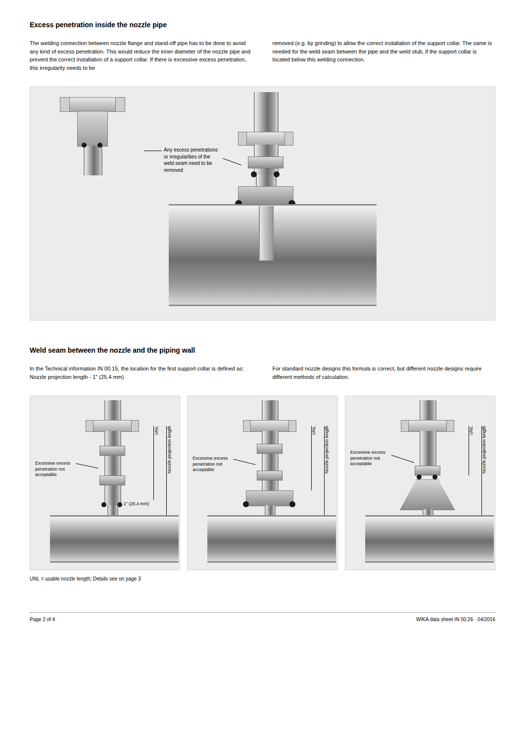Excess penetration inside the nozzle pipe
The welding connection between nozzle flange and stand-off pipe has to be done to avoid any kind of excess penetration. This would reduce the inner diameter of the nozzle pipe and prevent the correct installation of a support collar. If there is excessive excess penetration, this irregularity needs to be
removed (e.g. by grinding) to allow the correct installation of the support collar. The same is needed for the weld seam between the pipe and the weld stub, if the support collar is located below this welding connection.
Any excess penetrations or irregularities of the weld seam need to be removed
Weld seam between the nozzle and the piping wall
In the Technical information IN 00.15, the location for the first support collar is defined as:
Nozzle projection length - 1" (25.4 mm)
For standard nozzle designs this formula is correct, but different nozzle designs require different methods of calculation.
Excessive excess penetration not acceptable
UNL Nozzle projection length
1" (25.4 mm)
Excessive excess penetration not acceptable
UNL Nozzle projection length
Excessive excess penetration not acceptable
UNL Nozzle projection length
UNL = usable nozzle length; Details see on page 3
Page 2 of 4 WIKA data sheet IN 00.26 · 04/2016